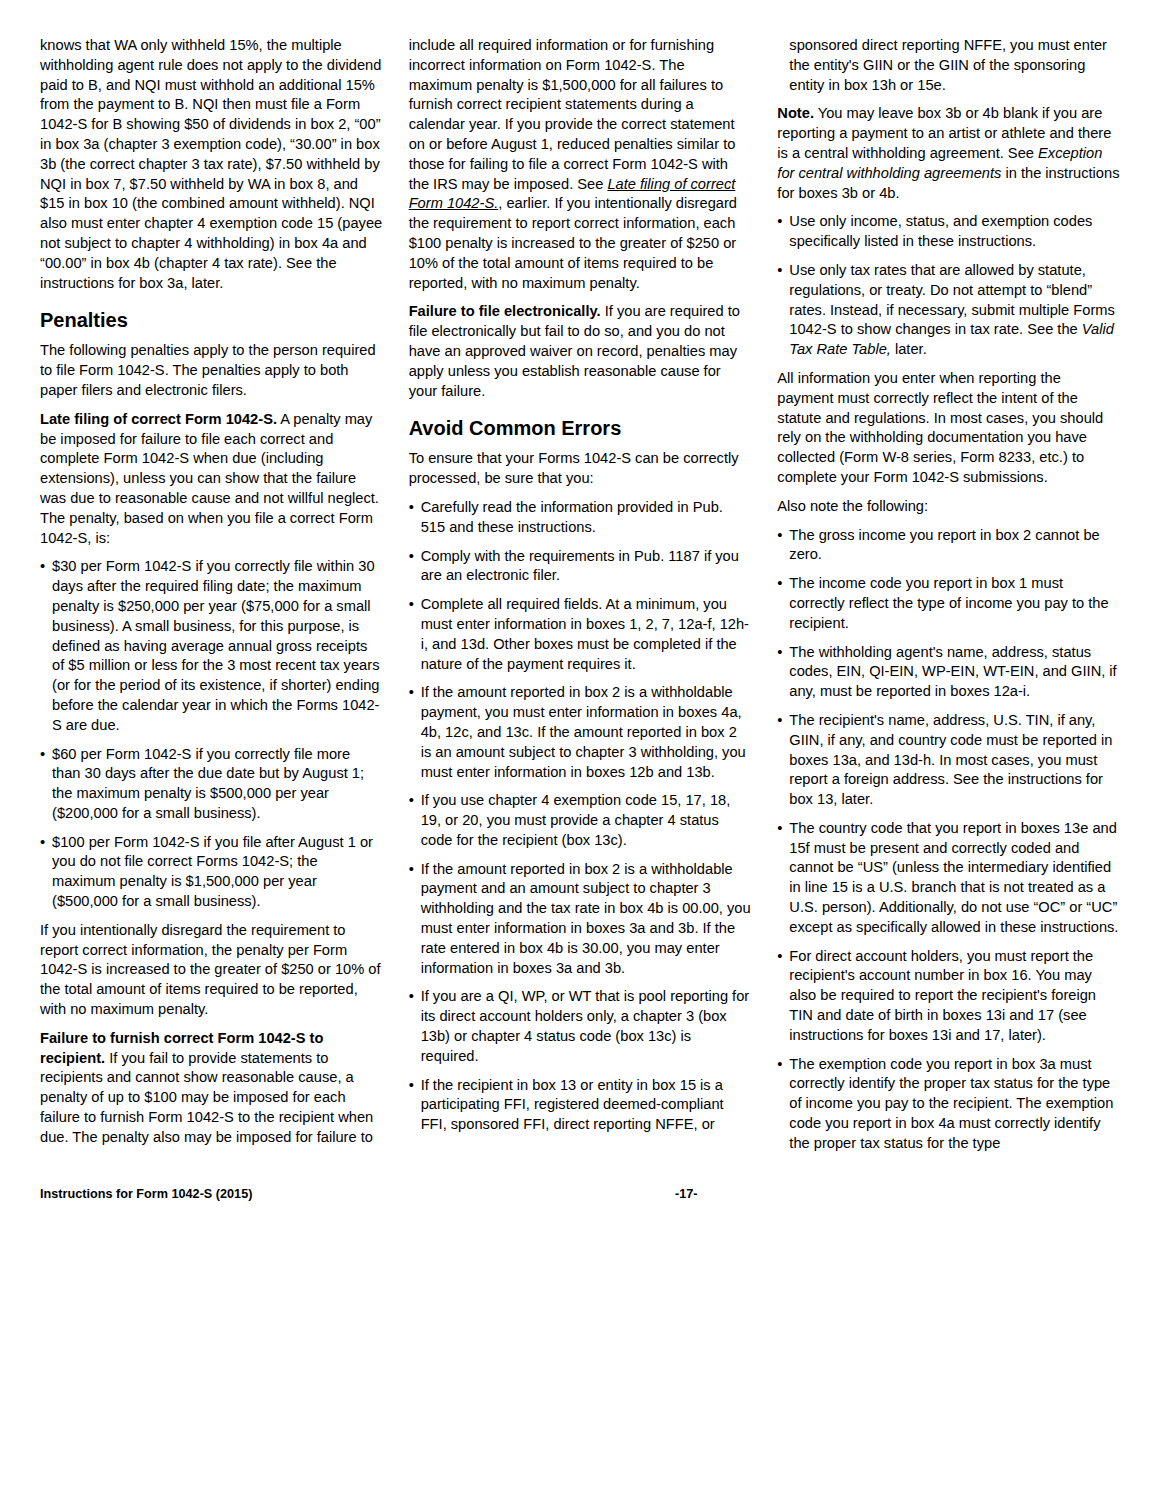knows that WA only withheld 15%, the multiple withholding agent rule does not apply to the dividend paid to B, and NQI must withhold an additional 15% from the payment to B. NQI then must file a Form 1042-S for B showing $50 of dividends in box 2, “00” in box 3a (chapter 3 exemption code), “30.00” in box 3b (the correct chapter 3 tax rate), $7.50 withheld by NQI in box 7, $7.50 withheld by WA in box 8, and $15 in box 10 (the combined amount withheld). NQI also must enter chapter 4 exemption code 15 (payee not subject to chapter 4 withholding) in box 4a and “00.00” in box 4b (chapter 4 tax rate). See the instructions for box 3a, later.
Penalties
The following penalties apply to the person required to file Form 1042-S. The penalties apply to both paper filers and electronic filers.
Late filing of correct Form 1042-S. A penalty may be imposed for failure to file each correct and complete Form 1042-S when due (including extensions), unless you can show that the failure was due to reasonable cause and not willful neglect. The penalty, based on when you file a correct Form 1042-S, is:
$30 per Form 1042-S if you correctly file within 30 days after the required filing date; the maximum penalty is $250,000 per year ($75,000 for a small business). A small business, for this purpose, is defined as having average annual gross receipts of $5 million or less for the 3 most recent tax years (or for the period of its existence, if shorter) ending before the calendar year in which the Forms 1042-S are due.
$60 per Form 1042-S if you correctly file more than 30 days after the due date but by August 1; the maximum penalty is $500,000 per year ($200,000 for a small business).
$100 per Form 1042-S if you file after August 1 or you do not file correct Forms 1042-S; the maximum penalty is $1,500,000 per year ($500,000 for a small business).
If you intentionally disregard the requirement to report correct information, the penalty per Form 1042-S is increased to the greater of $250 or 10% of the total amount of items required to be reported, with no maximum penalty.
Failure to furnish correct Form 1042-S to recipient. If you fail to provide statements to recipients and cannot show reasonable cause, a penalty of up to $100 may be imposed for each failure to furnish Form 1042-S to the recipient when due. The penalty also may be imposed for failure to include all required information or for furnishing incorrect information on Form 1042-S. The maximum penalty is $1,500,000 for all failures to furnish correct recipient statements during a calendar year. If you provide the correct statement on or before August 1, reduced penalties similar to those for failing to file a correct Form 1042-S with the IRS may be imposed. See Late filing of correct Form 1042-S., earlier. If you intentionally disregard the requirement to report correct information, each $100 penalty is increased to the greater of $250 or 10% of the total amount of items required to be reported, with no maximum penalty.
Failure to file electronically. If you are required to file electronically but fail to do so, and you do not have an approved waiver on record, penalties may apply unless you establish reasonable cause for your failure.
Avoid Common Errors
To ensure that your Forms 1042-S can be correctly processed, be sure that you:
Carefully read the information provided in Pub. 515 and these instructions.
Comply with the requirements in Pub. 1187 if you are an electronic filer.
Complete all required fields. At a minimum, you must enter information in boxes 1, 2, 7, 12a-f, 12h-i, and 13d. Other boxes must be completed if the nature of the payment requires it.
If the amount reported in box 2 is a withholdable payment, you must enter information in boxes 4a, 4b, 12c, and 13c. If the amount reported in box 2 is an amount subject to chapter 3 withholding, you must enter information in boxes 12b and 13b.
If you use chapter 4 exemption code 15, 17, 18, 19, or 20, you must provide a chapter 4 status code for the recipient (box 13c).
If the amount reported in box 2 is a withholdable payment and an amount subject to chapter 3 withholding and the tax rate in box 4b is 00.00, you must enter information in boxes 3a and 3b. If the rate entered in box 4b is 30.00, you may enter information in boxes 3a and 3b.
If you are a QI, WP, or WT that is pool reporting for its direct account holders only, a chapter 3 (box 13b) or chapter 4 status code (box 13c) is required.
If the recipient in box 13 or entity in box 15 is a participating FFI, registered deemed-compliant FFI, sponsored FFI, direct reporting NFFE, or sponsored direct reporting NFFE, you must enter the entity's GIIN or the GIIN of the sponsoring entity in box 13h or 15e.
Note. You may leave box 3b or 4b blank if you are reporting a payment to an artist or athlete and there is a central withholding agreement. See Exception for central withholding agreements in the instructions for boxes 3b or 4b.
Use only income, status, and exemption codes specifically listed in these instructions.
Use only tax rates that are allowed by statute, regulations, or treaty. Do not attempt to “blend” rates. Instead, if necessary, submit multiple Forms 1042-S to show changes in tax rate. See the Valid Tax Rate Table, later.
All information you enter when reporting the payment must correctly reflect the intent of the statute and regulations. In most cases, you should rely on the withholding documentation you have collected (Form W-8 series, Form 8233, etc.) to complete your Form 1042-S submissions.
Also note the following:
The gross income you report in box 2 cannot be zero.
The income code you report in box 1 must correctly reflect the type of income you pay to the recipient.
The withholding agent's name, address, status codes, EIN, QI-EIN, WP-EIN, WT-EIN, and GIIN, if any, must be reported in boxes 12a-i.
The recipient's name, address, U.S. TIN, if any, GIIN, if any, and country code must be reported in boxes 13a, and 13d-h. In most cases, you must report a foreign address. See the instructions for box 13, later.
The country code that you report in boxes 13e and 15f must be present and correctly coded and cannot be “US” (unless the intermediary identified in line 15 is a U.S. branch that is not treated as a U.S. person). Additionally, do not use “OC” or “UC” except as specifically allowed in these instructions.
For direct account holders, you must report the recipient's account number in box 16. You may also be required to report the recipient's foreign TIN and date of birth in boxes 13i and 17 (see instructions for boxes 13i and 17, later).
The exemption code you report in box 3a must correctly identify the proper tax status for the type of income you pay to the recipient. The exemption code you report in box 4a must correctly identify the proper tax status for the type
Instructions for Form 1042-S (2015) -17-